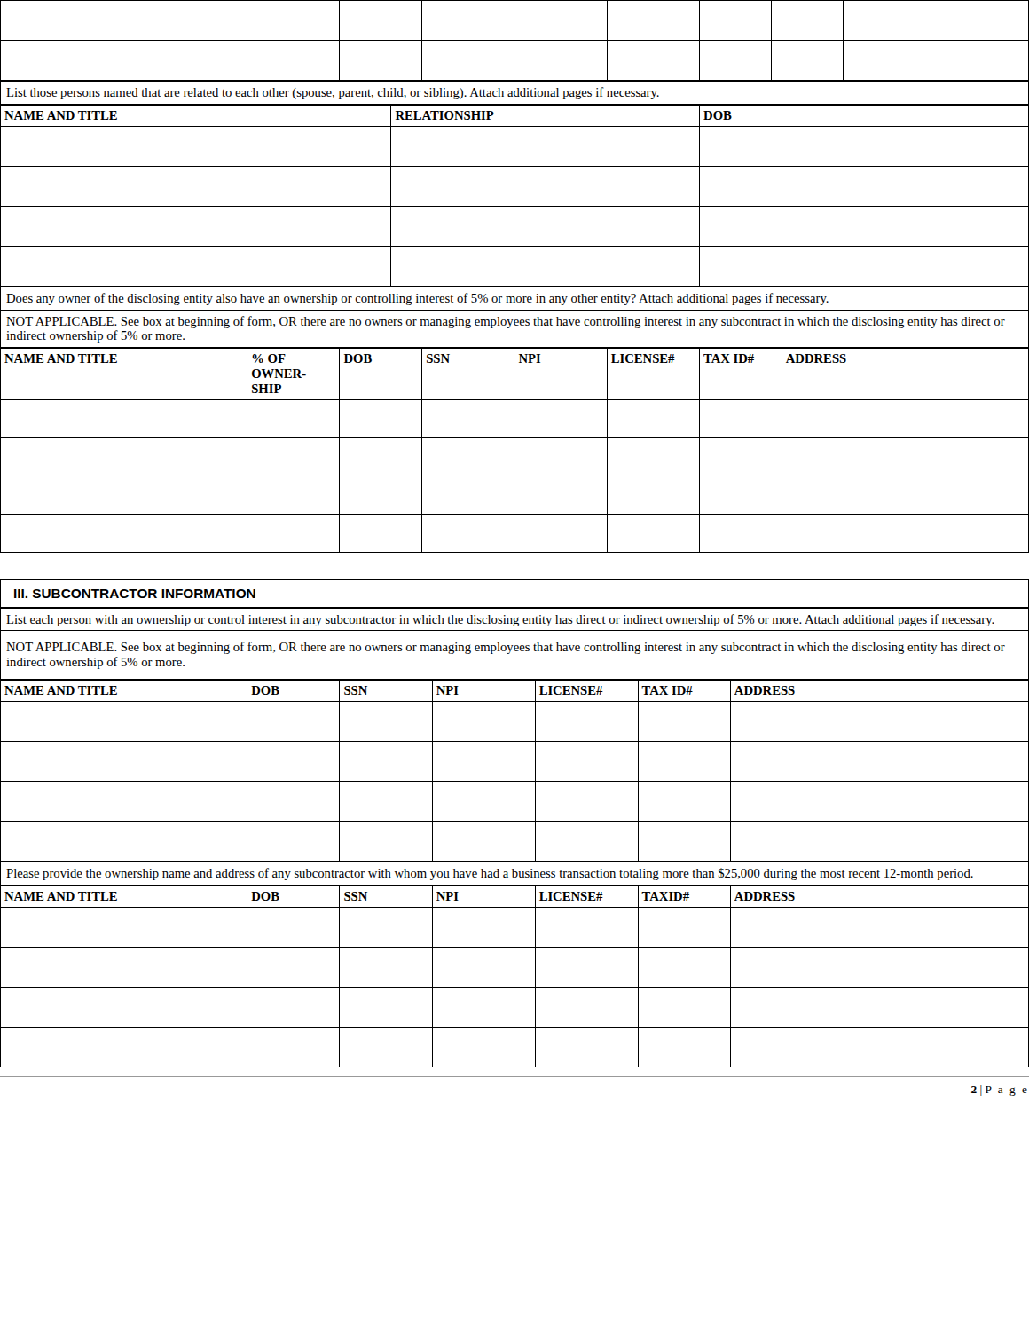| List those persons named that are related to each other (spouse, parent, child, or sibling). Attach additional pages if necessary. |
| NAME AND TITLE | RELATIONSHIP | DOB |
| Does any owner of the disclosing entity also have an ownership or controlling interest of 5% or more in any other entity? Attach additional pages if necessary. |
| NOT APPLICABLE. See box at beginning of form, OR there are no owners or managing employees that have controlling interest in any subcontract in which the disclosing entity has direct or indirect ownership of 5% or more. |
| NAME AND TITLE | % OF OWNER-SHIP | DOB | SSN | NPI | LICENSE# | TAX ID# | ADDRESS |
| III. SUBCONTRACTOR INFORMATION |
| List each person with an ownership or control interest in any subcontractor in which the disclosing entity has direct or indirect ownership of 5% or more. Attach additional pages if necessary. |
| NOT APPLICABLE. See box at beginning of form, OR there are no owners or managing employees that have controlling interest in any subcontract in which the disclosing entity has direct or indirect ownership of 5% or more. |
| NAME AND TITLE | DOB | SSN | NPI | LICENSE# | TAX ID# | ADDRESS |
| Please provide the ownership name and address of any subcontractor with whom you have had a business transaction totaling more than $25,000 during the most recent 12-month period. |
| NAME AND TITLE | DOB | SSN | NPI | LICENSE# | TAXID# | ADDRESS |
2 | P a g e